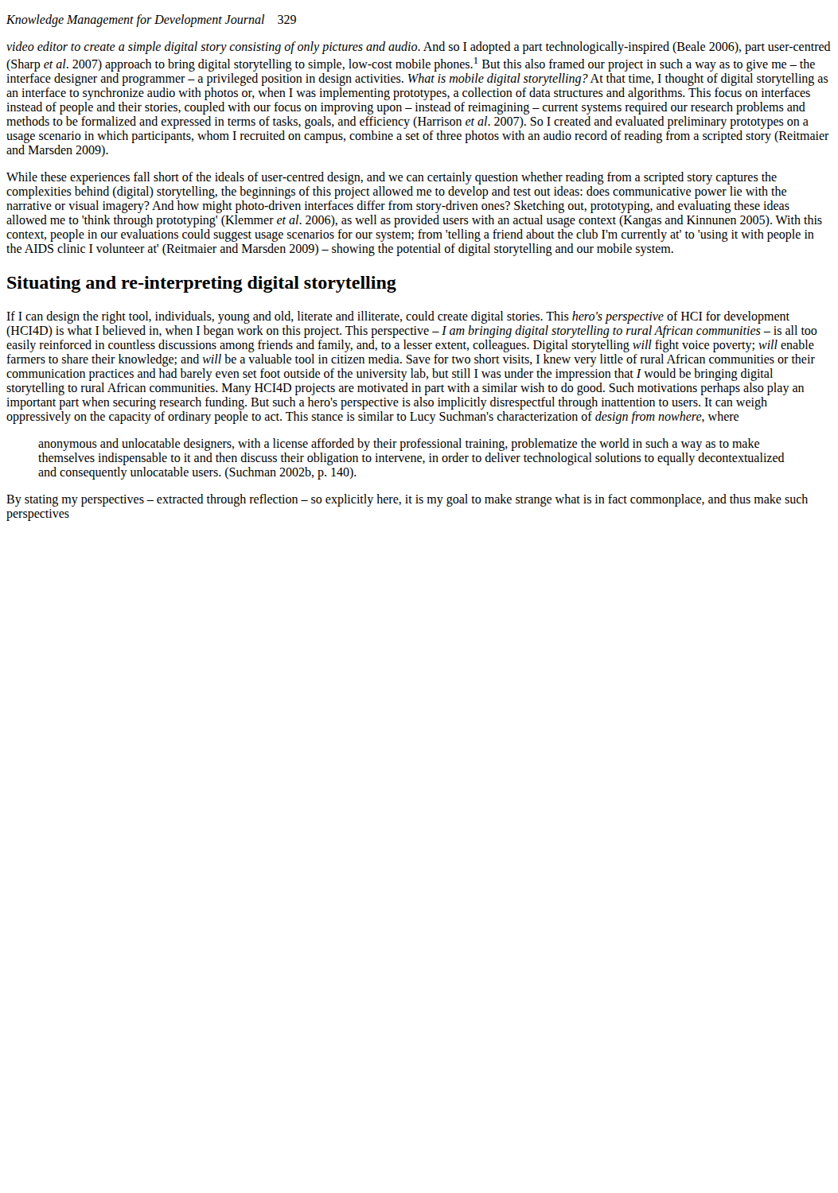Knowledge Management for Development Journal 329
video editor to create a simple digital story consisting of only pictures and audio. And so I adopted a part technologically-inspired (Beale 2006), part user-centred (Sharp et al. 2007) approach to bring digital storytelling to simple, low-cost mobile phones.1 But this also framed our project in such a way as to give me – the interface designer and programmer – a privileged position in design activities. What is mobile digital storytelling? At that time, I thought of digital storytelling as an interface to synchronize audio with photos or, when I was implementing prototypes, a collection of data structures and algorithms. This focus on interfaces instead of people and their stories, coupled with our focus on improving upon – instead of reimagining – current systems required our research problems and methods to be formalized and expressed in terms of tasks, goals, and efficiency (Harrison et al. 2007). So I created and evaluated preliminary prototypes on a usage scenario in which participants, whom I recruited on campus, combine a set of three photos with an audio record of reading from a scripted story (Reitmaier and Marsden 2009).
While these experiences fall short of the ideals of user-centred design, and we can certainly question whether reading from a scripted story captures the complexities behind (digital) storytelling, the beginnings of this project allowed me to develop and test out ideas: does communicative power lie with the narrative or visual imagery? And how might photo-driven interfaces differ from story-driven ones? Sketching out, prototyping, and evaluating these ideas allowed me to 'think through prototyping' (Klemmer et al. 2006), as well as provided users with an actual usage context (Kangas and Kinnunen 2005). With this context, people in our evaluations could suggest usage scenarios for our system; from 'telling a friend about the club I'm currently at' to 'using it with people in the AIDS clinic I volunteer at' (Reitmaier and Marsden 2009) – showing the potential of digital storytelling and our mobile system.
Situating and re-interpreting digital storytelling
If I can design the right tool, individuals, young and old, literate and illiterate, could create digital stories. This hero's perspective of HCI for development (HCI4D) is what I believed in, when I began work on this project. This perspective – I am bringing digital storytelling to rural African communities – is all too easily reinforced in countless discussions among friends and family, and, to a lesser extent, colleagues. Digital storytelling will fight voice poverty; will enable farmers to share their knowledge; and will be a valuable tool in citizen media. Save for two short visits, I knew very little of rural African communities or their communication practices and had barely even set foot outside of the university lab, but still I was under the impression that I would be bringing digital storytelling to rural African communities. Many HCI4D projects are motivated in part with a similar wish to do good. Such motivations perhaps also play an important part when securing research funding. But such a hero's perspective is also implicitly disrespectful through inattention to users. It can weigh oppressively on the capacity of ordinary people to act. This stance is similar to Lucy Suchman's characterization of design from nowhere, where
anonymous and unlocatable designers, with a license afforded by their professional training, problematize the world in such a way as to make themselves indispensable to it and then discuss their obligation to intervene, in order to deliver technological solutions to equally decontextualized and consequently unlocatable users. (Suchman 2002b, p. 140).
By stating my perspectives – extracted through reflection – so explicitly here, it is my goal to make strange what is in fact commonplace, and thus make such perspectives